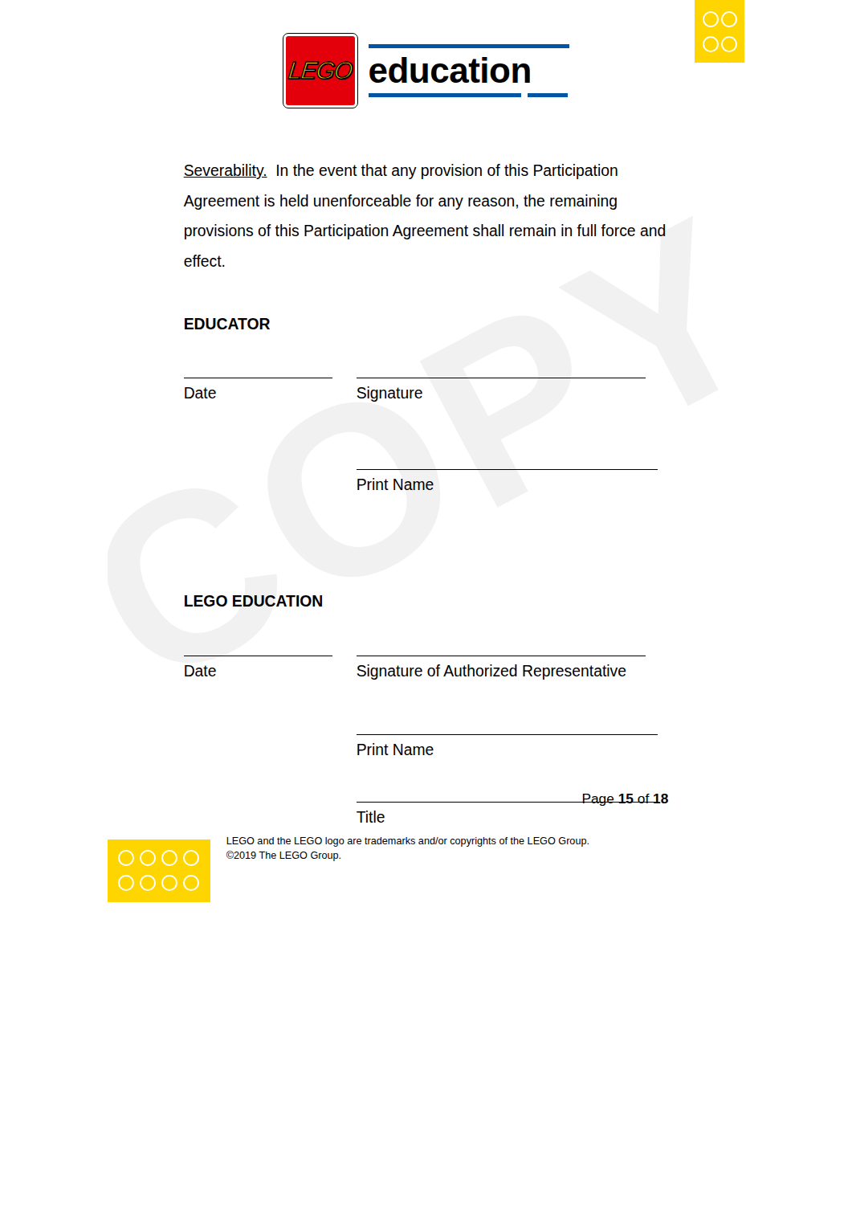COPY
LEGO
education
Severability. In the event that any provision of this Participation Agreement is held unenforceable for any reason, the remaining provisions of this Participation Agreement shall remain in full force and effect.
EDUCATOR
Date
Signature
Print Name
LEGO EDUCATION
Date
Signature of Authorized Representative
Print Name
Title
Page 15 of 18
LEGO and the LEGO logo are trademarks and/or copyrights of the LEGO Group.
©2019 The LEGO Group.